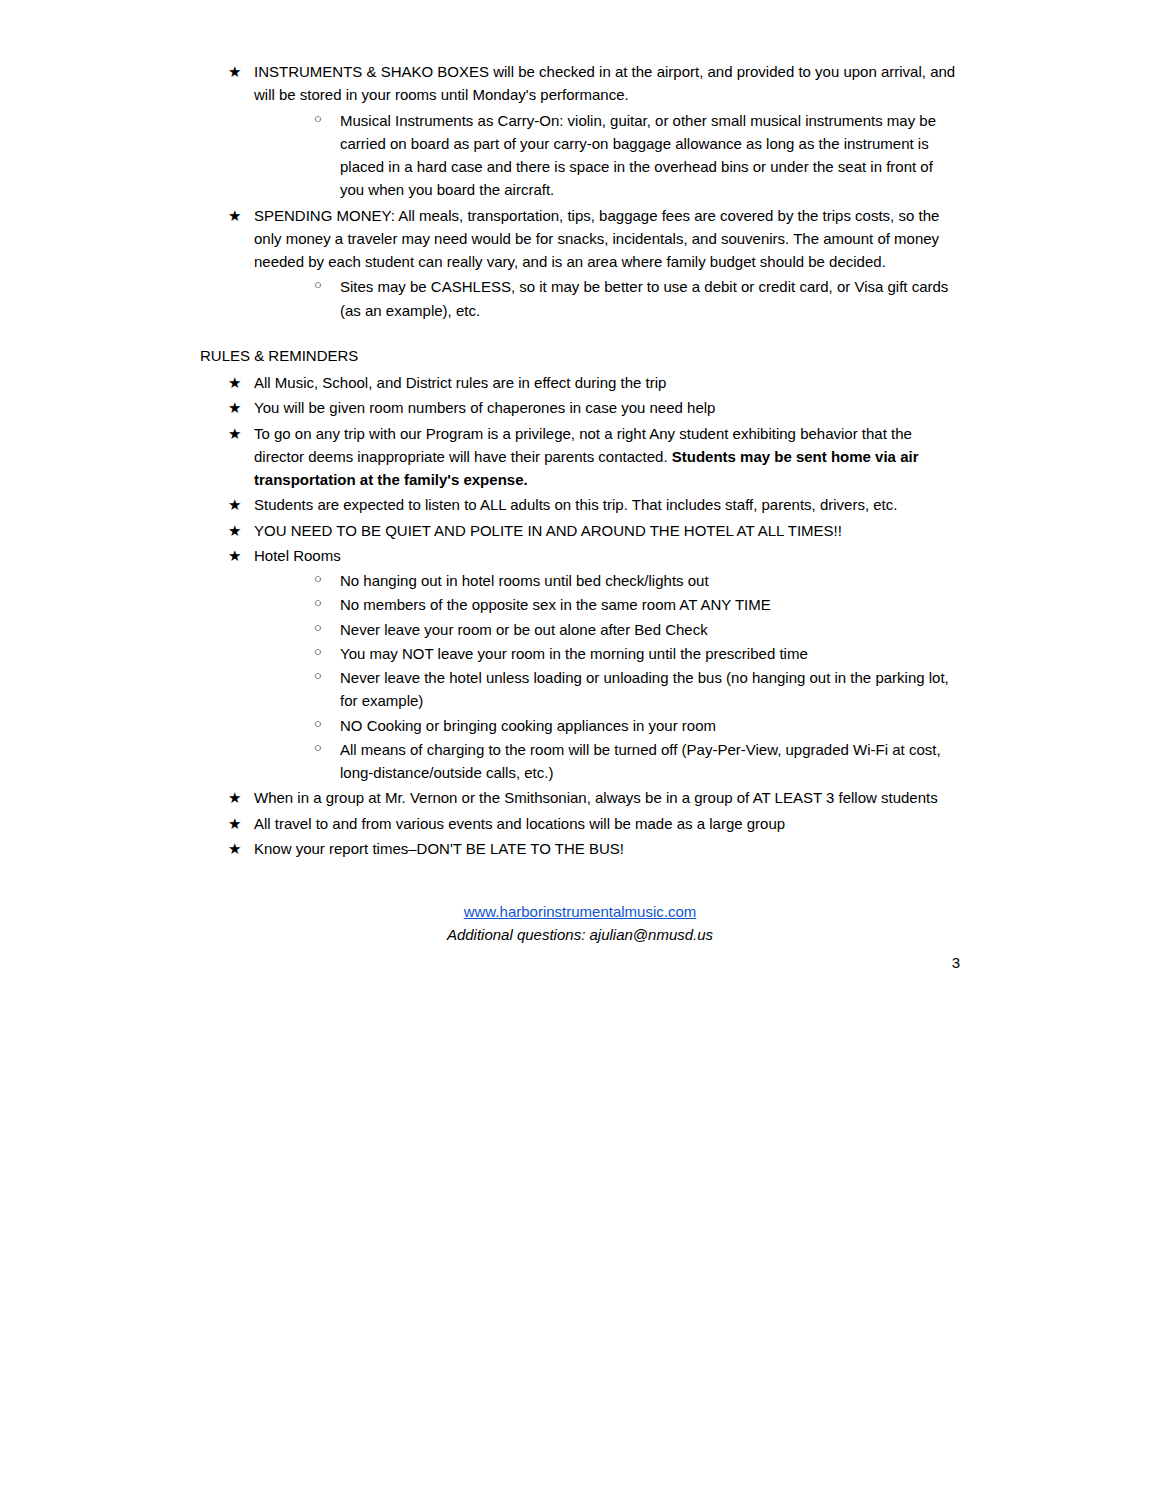INSTRUMENTS & SHAKO BOXES will be checked in at the airport, and provided to you upon arrival, and will be stored in your rooms until Monday's performance.
Musical Instruments as Carry-On: violin, guitar, or other small musical instruments may be carried on board as part of your carry-on baggage allowance as long as the instrument is placed in a hard case and there is space in the overhead bins or under the seat in front of you when you board the aircraft.
SPENDING MONEY: All meals, transportation, tips, baggage fees are covered by the trips costs, so the only money a traveler may need would be for snacks, incidentals, and souvenirs. The amount of money needed by each student can really vary, and is an area where family budget should be decided.
Sites may be CASHLESS, so it may be better to use a debit or credit card, or Visa gift cards (as an example), etc.
RULES & REMINDERS
All Music, School, and District rules are in effect during the trip
You will be given room numbers of chaperones in case you need help
To go on any trip with our Program is a privilege, not a right Any student exhibiting behavior that the director deems inappropriate will have their parents contacted. Students may be sent home via air transportation at the family's expense.
Students are expected to listen to ALL adults on this trip. That includes staff, parents, drivers, etc.
YOU NEED TO BE QUIET AND POLITE IN AND AROUND THE HOTEL AT ALL TIMES!!
Hotel Rooms
No hanging out in hotel rooms until bed check/lights out
No members of the opposite sex in the same room AT ANY TIME
Never leave your room or be out alone after Bed Check
You may NOT leave your room in the morning until the prescribed time
Never leave the hotel unless loading or unloading the bus (no hanging out in the parking lot, for example)
NO Cooking or bringing cooking appliances in your room
All means of charging to the room will be turned off (Pay-Per-View, upgraded Wi-Fi at cost, long-distance/outside calls, etc.)
When in a group at Mr. Vernon or the Smithsonian, always be in a group of AT LEAST 3 fellow students
All travel to and from various events and locations will be made as a large group
Know your report times–DON'T BE LATE TO THE BUS!
www.harborinstrumentalmusic.com
Additional questions: ajulian@nmusd.us
3